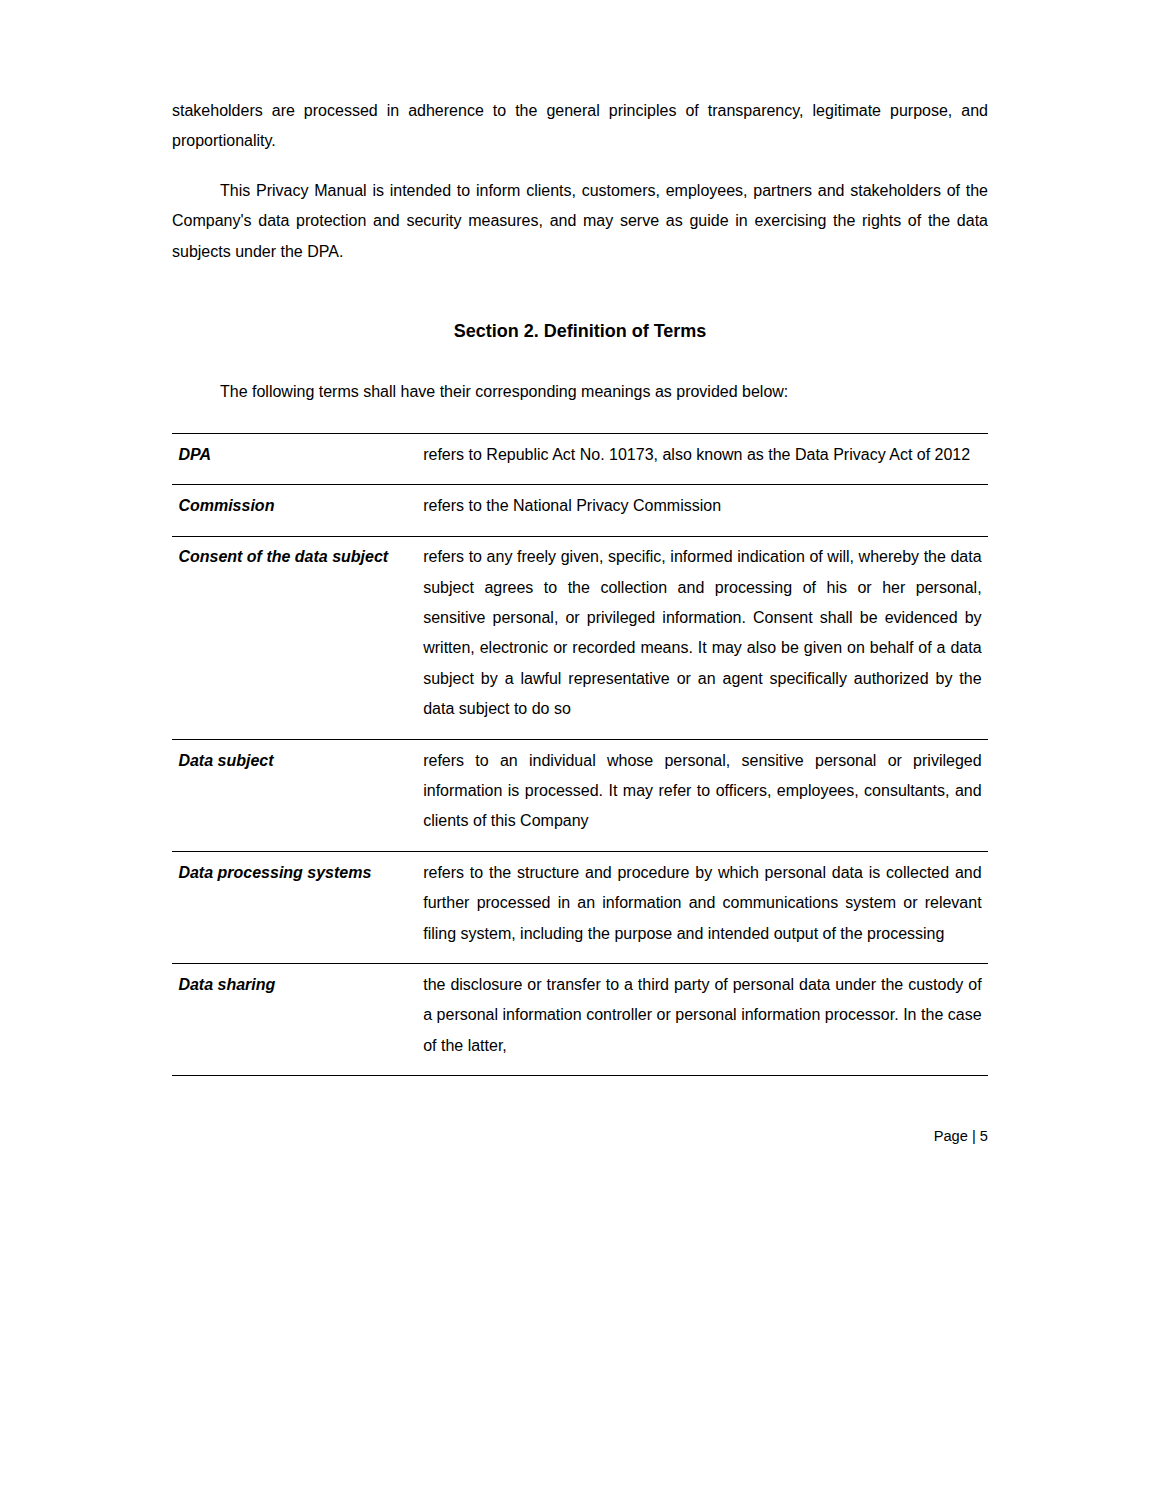stakeholders are processed in adherence to the general principles of transparency, legitimate purpose, and proportionality.
This Privacy Manual is intended to inform clients, customers, employees, partners and stakeholders of the Company's data protection and security measures, and may serve as guide in exercising the rights of the data subjects under the DPA.
Section 2. Definition of Terms
The following terms shall have their corresponding meanings as provided below:
| DPA | refers to Republic Act No. 10173, also known as the Data Privacy Act of 2012 |
| Commission | refers to the National Privacy Commission |
| Consent of the data subject | refers to any freely given, specific, informed indication of will, whereby the data subject agrees to the collection and processing of his or her personal, sensitive personal, or privileged information. Consent shall be evidenced by written, electronic or recorded means. It may also be given on behalf of a data subject by a lawful representative or an agent specifically authorized by the data subject to do so |
| Data subject | refers to an individual whose personal, sensitive personal or privileged information is processed. It may refer to officers, employees, consultants, and clients of this Company |
| Data processing systems | refers to the structure and procedure by which personal data is collected and further processed in an information and communications system or relevant filing system, including the purpose and intended output of the processing |
| Data sharing | the disclosure or transfer to a third party of personal data under the custody of a personal information controller or personal information processor. In the case of the latter, |
Page | 5